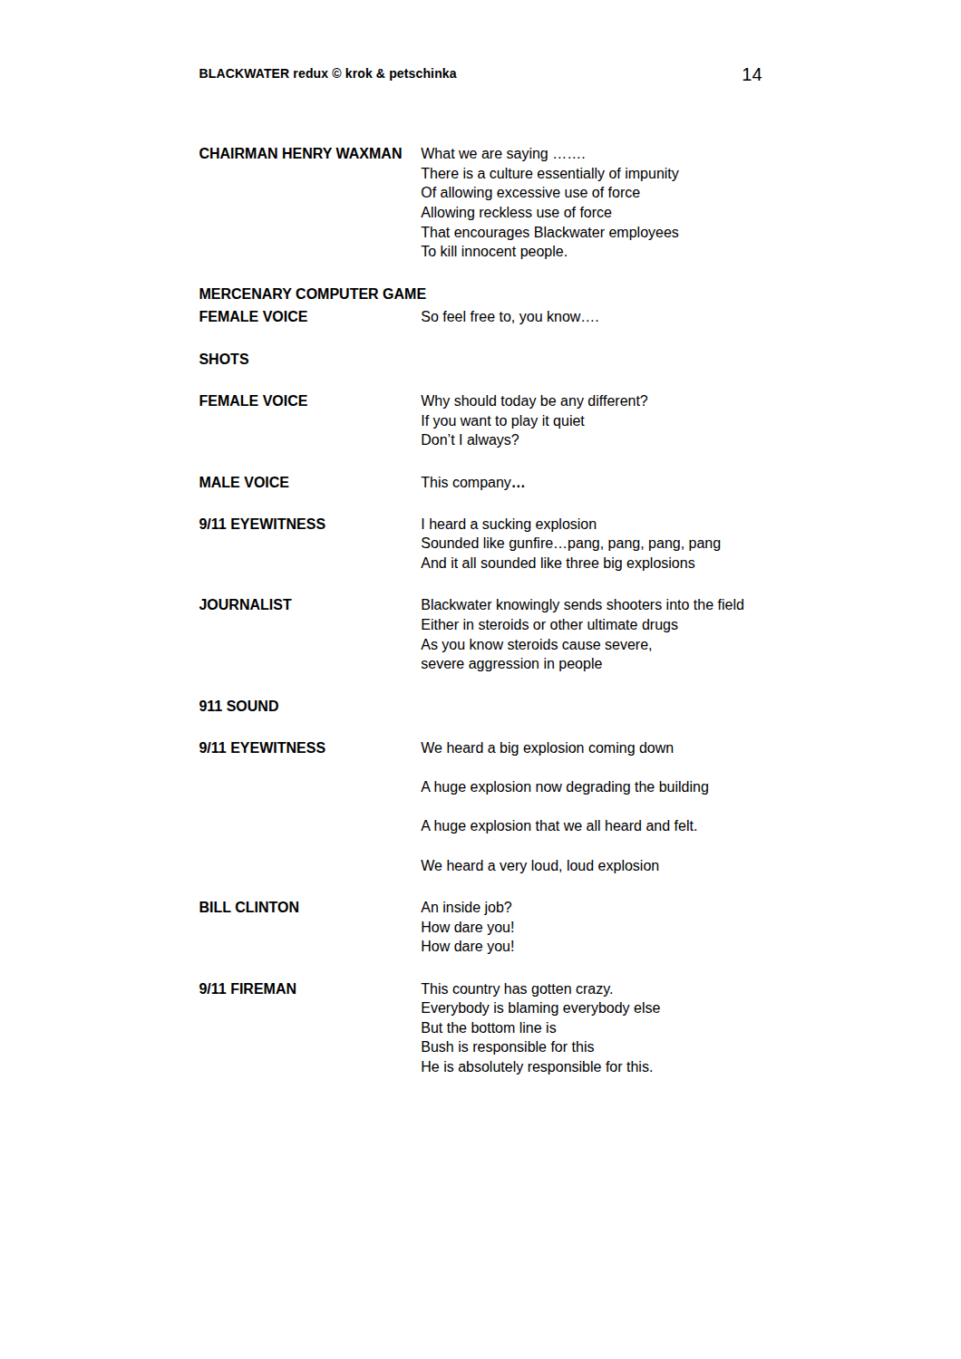BLACKWATER redux © krok & petschinka
14
Chairman Henry Waxman
What we are saying …….
There is a culture essentially of impunity
Of allowing excessive use of force
Allowing reckless use of force
That encourages Blackwater employees
To kill innocent people.
Mercenary Computer Game
Female Voice
So feel free to, you know….
Shots
Female Voice
Why should today be any different?
If you want to play it quiet
Don’t I always?
Male Voice
This company…
9/11 Eyewitness
I heard a sucking explosion
Sounded like gunfire…pang, pang, pang, pang
And it all sounded like three big explosions
Journalist
Blackwater knowingly sends shooters into the field
Either in steroids or other ultimate drugs
As you know steroids cause severe,
severe aggression in people
911 Sound
9/11 Eyewitness
We heard a big explosion coming down
A huge explosion now degrading the building
A huge explosion that we all heard and felt.
We heard a very loud, loud explosion
Bill Clinton
An inside job?
How dare you!
How dare you!
9/11 Fireman
This country has gotten crazy.
Everybody is blaming everybody else
But the bottom line is
Bush is responsible for this
He is absolutely responsible for this.